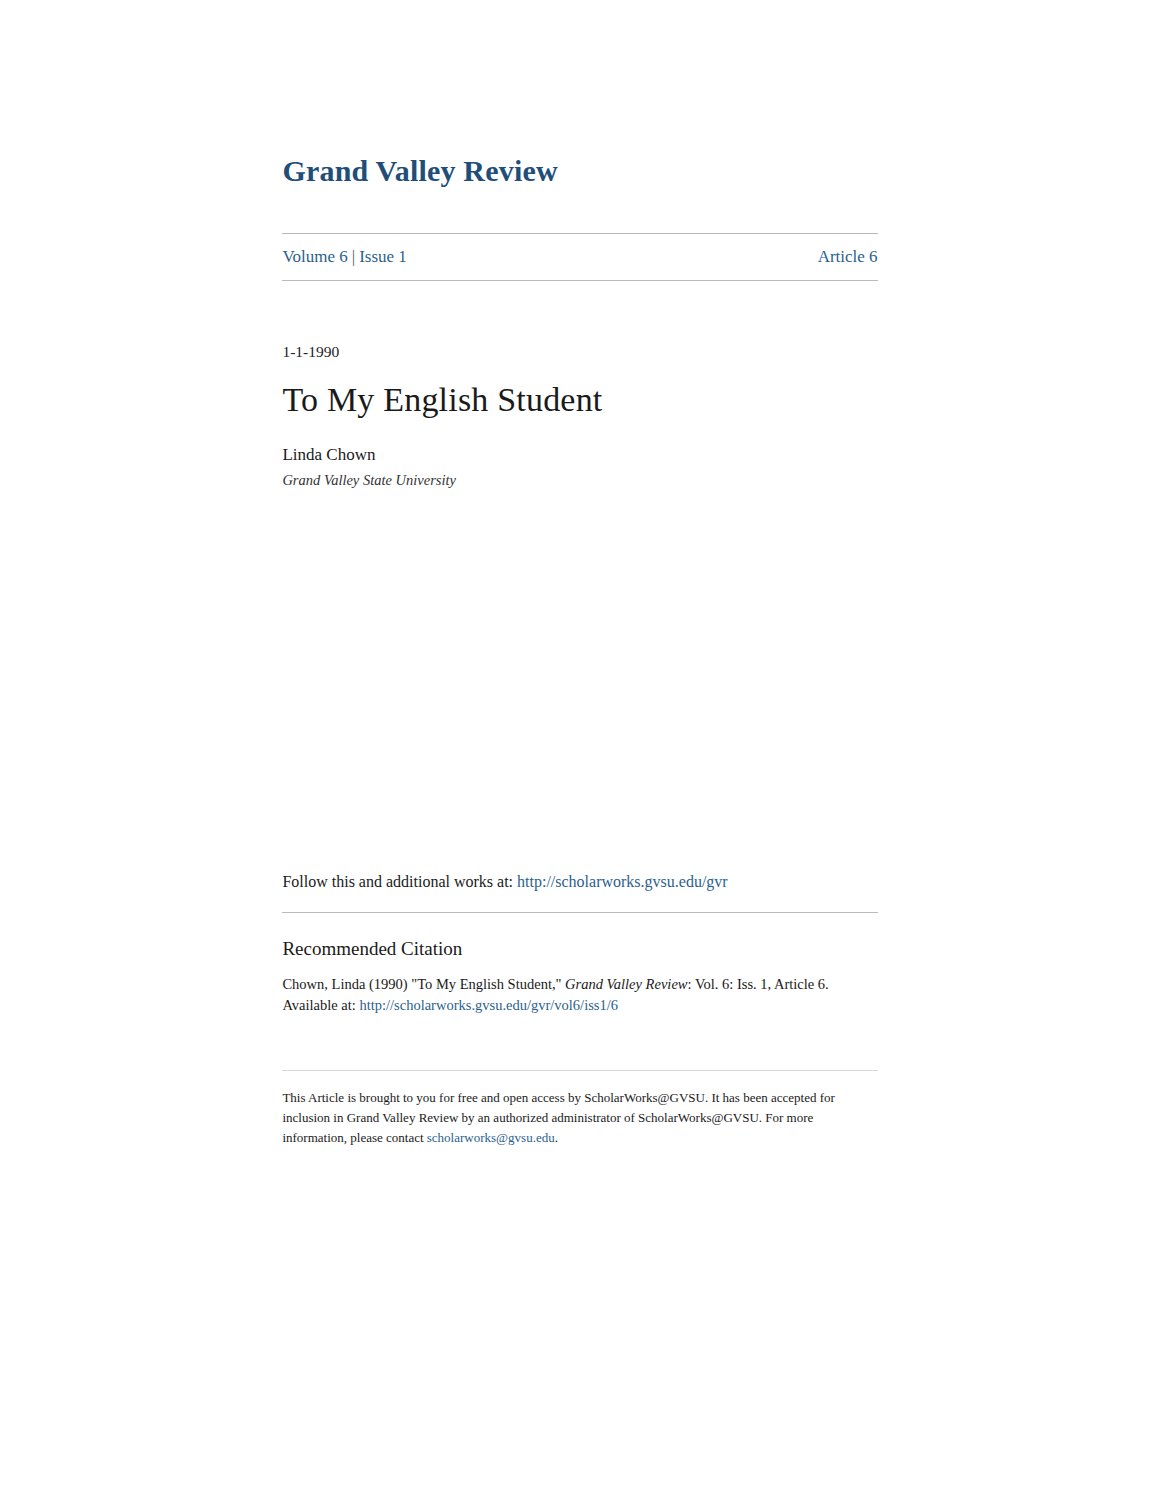Grand Valley Review
Volume 6|Issue 1
Article 6
1-1-1990
To My English Student
Linda Chown
Grand Valley State University
Follow this and additional works at: http://scholarworks.gvsu.edu/gvr
Recommended Citation
Chown, Linda (1990) "To My English Student," Grand Valley Review: Vol. 6: Iss. 1, Article 6.
Available at: http://scholarworks.gvsu.edu/gvr/vol6/iss1/6
This Article is brought to you for free and open access by ScholarWorks@GVSU. It has been accepted for inclusion in Grand Valley Review by an authorized administrator of ScholarWorks@GVSU. For more information, please contact scholarworks@gvsu.edu.